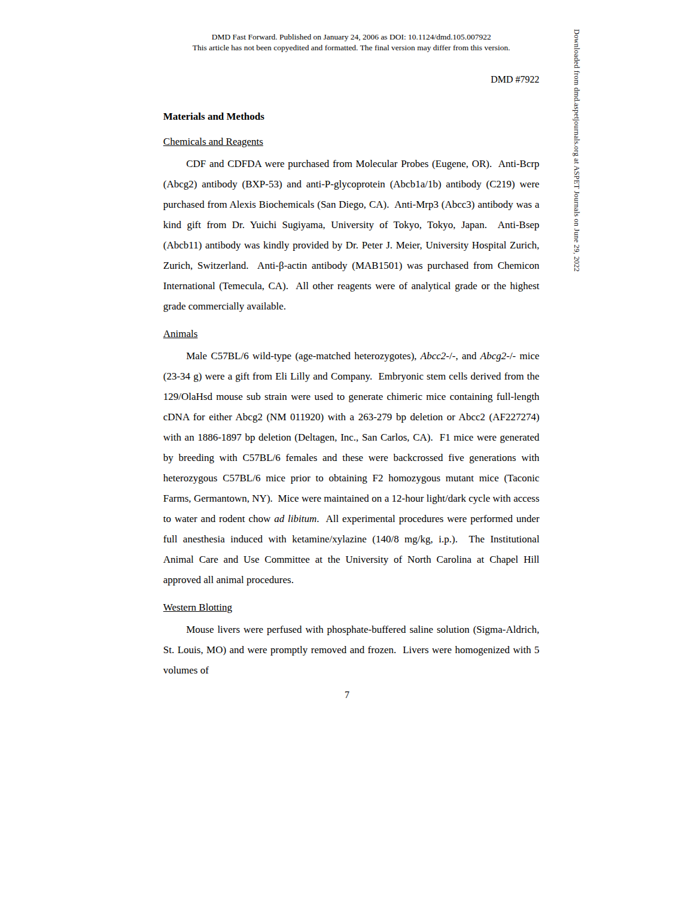DMD Fast Forward. Published on January 24, 2006 as DOI: 10.1124/dmd.105.007922
This article has not been copyedited and formatted. The final version may differ from this version.
DMD #7922
Materials and Methods
Chemicals and Reagents
CDF and CDFDA were purchased from Molecular Probes (Eugene, OR). Anti-Bcrp (Abcg2) antibody (BXP-53) and anti-P-glycoprotein (Abcb1a/1b) antibody (C219) were purchased from Alexis Biochemicals (San Diego, CA). Anti-Mrp3 (Abcc3) antibody was a kind gift from Dr. Yuichi Sugiyama, University of Tokyo, Tokyo, Japan. Anti-Bsep (Abcb11) antibody was kindly provided by Dr. Peter J. Meier, University Hospital Zurich, Zurich, Switzerland. Anti-β-actin antibody (MAB1501) was purchased from Chemicon International (Temecula, CA). All other reagents were of analytical grade or the highest grade commercially available.
Animals
Male C57BL/6 wild-type (age-matched heterozygotes), Abcc2-/-, and Abcg2-/- mice (23-34 g) were a gift from Eli Lilly and Company. Embryonic stem cells derived from the 129/OlaHsd mouse sub strain were used to generate chimeric mice containing full-length cDNA for either Abcg2 (NM 011920) with a 263-279 bp deletion or Abcc2 (AF227274) with an 1886-1897 bp deletion (Deltagen, Inc., San Carlos, CA). F1 mice were generated by breeding with C57BL/6 females and these were backcrossed five generations with heterozygous C57BL/6 mice prior to obtaining F2 homozygous mutant mice (Taconic Farms, Germantown, NY). Mice were maintained on a 12-hour light/dark cycle with access to water and rodent chow ad libitum. All experimental procedures were performed under full anesthesia induced with ketamine/xylazine (140/8 mg/kg, i.p.). The Institutional Animal Care and Use Committee at the University of North Carolina at Chapel Hill approved all animal procedures.
Western Blotting
Mouse livers were perfused with phosphate-buffered saline solution (Sigma-Aldrich, St. Louis, MO) and were promptly removed and frozen. Livers were homogenized with 5 volumes of
7
Downloaded from dmd.aspetjournals.org at ASPET Journals on June 29, 2022